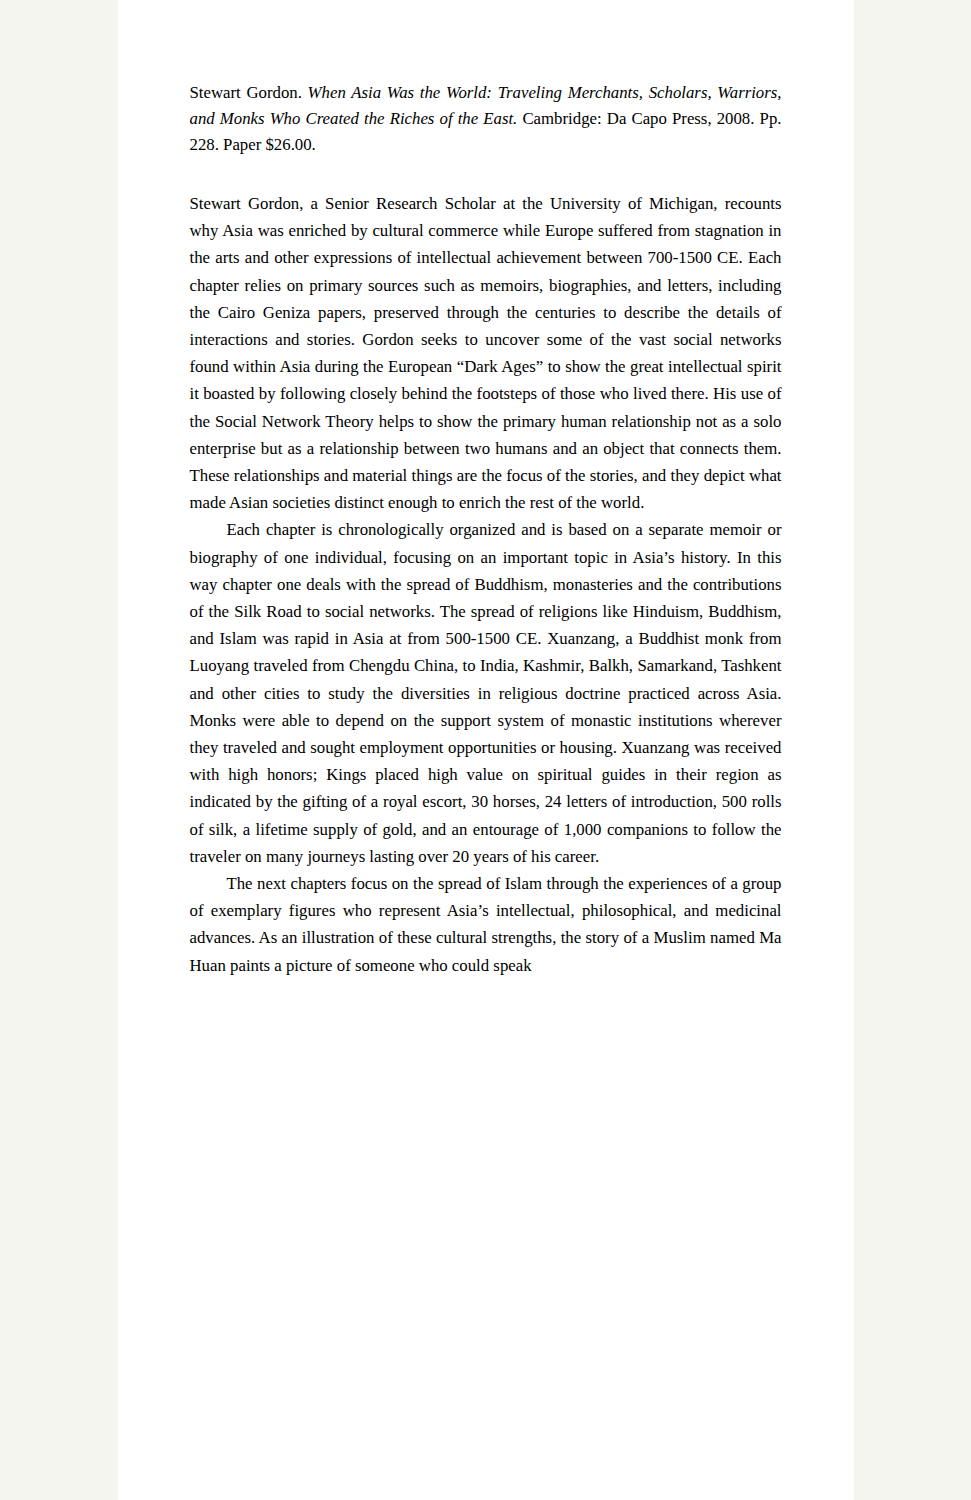Stewart Gordon. When Asia Was the World: Traveling Merchants, Scholars, Warriors, and Monks Who Created the Riches of the East. Cambridge: Da Capo Press, 2008. Pp. 228. Paper $26.00.
Stewart Gordon, a Senior Research Scholar at the University of Michigan, recounts why Asia was enriched by cultural commerce while Europe suffered from stagnation in the arts and other expressions of intellectual achievement between 700-1500 CE. Each chapter relies on primary sources such as memoirs, biographies, and letters, including the Cairo Geniza papers, preserved through the centuries to describe the details of interactions and stories. Gordon seeks to uncover some of the vast social networks found within Asia during the European “Dark Ages” to show the great intellectual spirit it boasted by following closely behind the footsteps of those who lived there. His use of the Social Network Theory helps to show the primary human relationship not as a solo enterprise but as a relationship between two humans and an object that connects them. These relationships and material things are the focus of the stories, and they depict what made Asian societies distinct enough to enrich the rest of the world.
Each chapter is chronologically organized and is based on a separate memoir or biography of one individual, focusing on an important topic in Asia’s history. In this way chapter one deals with the spread of Buddhism, monasteries and the contributions of the Silk Road to social networks. The spread of religions like Hinduism, Buddhism, and Islam was rapid in Asia at from 500-1500 CE. Xuanzang, a Buddhist monk from Luoyang traveled from Chengdu China, to India, Kashmir, Balkh, Samarkand, Tashkent and other cities to study the diversities in religious doctrine practiced across Asia. Monks were able to depend on the support system of monastic institutions wherever they traveled and sought employment opportunities or housing. Xuanzang was received with high honors; Kings placed high value on spiritual guides in their region as indicated by the gifting of a royal escort, 30 horses, 24 letters of introduction, 500 rolls of silk, a lifetime supply of gold, and an entourage of 1,000 companions to follow the traveler on many journeys lasting over 20 years of his career.
The next chapters focus on the spread of Islam through the experiences of a group of exemplary figures who represent Asia’s intellectual, philosophical, and medicinal advances. As an illustration of these cultural strengths, the story of a Muslim named Ma Huan paints a picture of someone who could speak